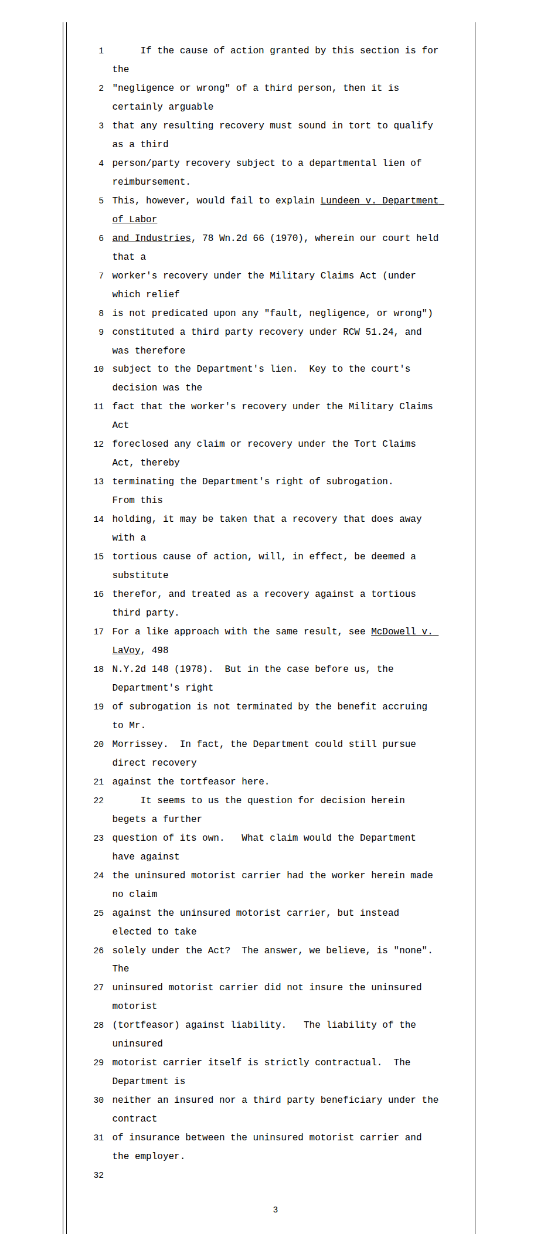If the cause of action granted by this section is for the
"negligence or wrong" of a third person, then it is certainly arguable
that any resulting recovery must sound in tort to qualify as a third
person/party recovery subject to a departmental lien of reimbursement.
This, however, would fail to explain Lundeen v. Department of Labor
and Industries, 78 Wn.2d 66 (1970), wherein our court held that a
worker's recovery under the Military Claims Act (under which relief
is not predicated upon any "fault, negligence, or wrong")
constituted a third party recovery under RCW 51.24, and was therefore
subject to the Department's lien. Key to the court's decision was the
fact that the worker's recovery under the Military Claims Act
foreclosed any claim or recovery under the Tort Claims Act, thereby
terminating the Department's right of subrogation. From this
holding, it may be taken that a recovery that does away with a
tortious cause of action, will, in effect, be deemed a substitute
therefor, and treated as a recovery against a tortious third party.
For a like approach with the same result, see McDowell v. LaVoy, 498
N.Y.2d 148 (1978). But in the case before us, the Department's right
of subrogation is not terminated by the benefit accruing to Mr.
Morrissey. In fact, the Department could still pursue direct recovery
against the tortfeasor here.
It seems to us the question for decision herein begets a further
question of its own. What claim would the Department have against
the uninsured motorist carrier had the worker herein made no claim
against the uninsured motorist carrier, but instead elected to take
solely under the Act? The answer, we believe, is "none". The
uninsured motorist carrier did not insure the uninsured motorist
(tortfeasor) against liability. The liability of the uninsured
motorist carrier itself is strictly contractual. The Department is
neither an insured nor a third party beneficiary under the contract
of insurance between the uninsured motorist carrier and the employer.
3